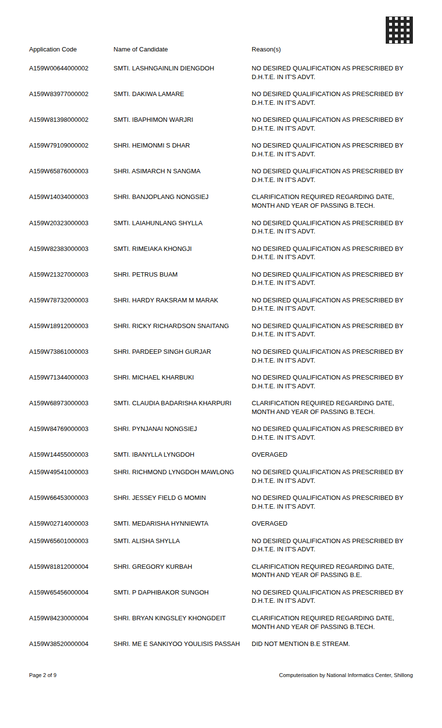| Application Code | Name of Candidate | Reason(s) |
| --- | --- | --- |
| A159W00644000002 | SMTI. LASHNGAINLIN DIENGDOH | NO DESIRED QUALIFICATION AS PRESCRIBED BY D.H.T.E. IN IT'S ADVT. |
| A159W83977000002 | SMTI. DAKIWA LAMARE | NO DESIRED QUALIFICATION AS PRESCRIBED BY D.H.T.E. IN IT'S ADVT. |
| A159W81398000002 | SMTI. IBAPHIMON WARJRI | NO DESIRED QUALIFICATION AS PRESCRIBED BY D.H.T.E. IN IT'S ADVT. |
| A159W79109000002 | SHRI. HEIMONMI S DHAR | NO DESIRED QUALIFICATION AS PRESCRIBED BY D.H.T.E. IN IT'S ADVT. |
| A159W65876000003 | SHRI. ASIMARCH N SANGMA | NO DESIRED QUALIFICATION AS PRESCRIBED BY D.H.T.E. IN IT'S ADVT. |
| A159W14034000003 | SHRI. BANJOPLANG NONGSIEJ | CLARIFICATION REQUIRED REGARDING DATE, MONTH AND YEAR OF PASSING B.TECH. |
| A159W20323000003 | SMTI. LAIAHUNLANG SHYLLA | NO DESIRED QUALIFICATION AS PRESCRIBED BY D.H.T.E. IN IT'S ADVT. |
| A159W82383000003 | SMTI. RIMEIAKA KHONGJI | NO DESIRED QUALIFICATION AS PRESCRIBED BY D.H.T.E. IN IT'S ADVT. |
| A159W21327000003 | SHRI. PETRUS BUAM | NO DESIRED QUALIFICATION AS PRESCRIBED BY D.H.T.E. IN IT'S ADVT. |
| A159W78732000003 | SHRI. HARDY RAKSRAM M MARAK | NO DESIRED QUALIFICATION AS PRESCRIBED BY D.H.T.E. IN IT'S ADVT. |
| A159W18912000003 | SHRI. RICKY RICHARDSON SNAITANG | NO DESIRED QUALIFICATION AS PRESCRIBED BY D.H.T.E. IN IT'S ADVT. |
| A159W73861000003 | SHRI. PARDEEP SINGH GURJAR | NO DESIRED QUALIFICATION AS PRESCRIBED BY D.H.T.E. IN IT'S ADVT. |
| A159W71344000003 | SHRI. MICHAEL KHARBUKI | NO DESIRED QUALIFICATION AS PRESCRIBED BY D.H.T.E. IN IT'S ADVT. |
| A159W68973000003 | SMTI. CLAUDIA BADARISHA KHARPURI | CLARIFICATION REQUIRED REGARDING DATE, MONTH AND YEAR OF PASSING B.TECH. |
| A159W84769000003 | SHRI. PYNJANAI NONGSIEJ | NO DESIRED QUALIFICATION AS PRESCRIBED BY D.H.T.E. IN IT'S ADVT. |
| A159W14455000003 | SMTI. IBANYLLA LYNGDOH | OVERAGED |
| A159W49541000003 | SHRI. RICHMOND LYNGDOH MAWLONG | NO DESIRED QUALIFICATION AS PRESCRIBED BY D.H.T.E. IN IT'S ADVT. |
| A159W66453000003 | SHRI. JESSEY FIELD G MOMIN | NO DESIRED QUALIFICATION AS PRESCRIBED BY D.H.T.E. IN IT'S ADVT. |
| A159W02714000003 | SMTI. MEDARISHA HYNNIEWTA | OVERAGED |
| A159W65601000003 | SMTI. ALISHA SHYLLA | NO DESIRED QUALIFICATION AS PRESCRIBED BY D.H.T.E. IN IT'S ADVT. |
| A159W81812000004 | SHRI. GREGORY KURBAH | CLARIFICATION REQUIRED REGARDING DATE, MONTH AND YEAR OF PASSING B.E. |
| A159W65456000004 | SMTI. P DAPHIBAKOR SUNGOH | NO DESIRED QUALIFICATION AS PRESCRIBED BY D.H.T.E. IN IT'S ADVT. |
| A159W84230000004 | SHRI. BRYAN KINGSLEY KHONGDEIT | CLARIFICATION REQUIRED REGARDING DATE, MONTH AND YEAR OF PASSING B.TECH. |
| A159W38520000004 | SHRI. ME E SANKIYOO YOULISIS PASSAH | DID NOT MENTION B.E STREAM. |
Page 2 of 9 Computerisation by National Informatics Center, Shillong